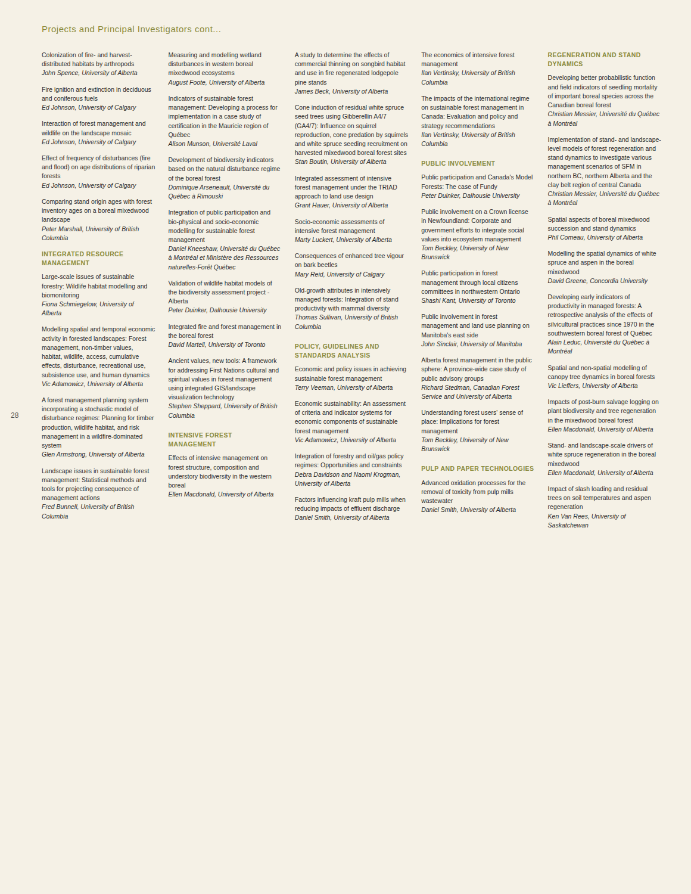Projects and Principal Investigators cont...
28
Colonization of fire- and harvest-distributed habitats by arthropods John Spence, University of Alberta
Fire ignition and extinction in deciduous and coniferous fuels Ed Johnson, University of Calgary
Interaction of forest management and wildlife on the landscape mosaic Ed Johnson, University of Calgary
Effect of frequency of disturbances (fire and flood) on age distributions of riparian forests Ed Johnson, University of Calgary
Comparing stand origin ages with forest inventory ages on a boreal mixedwood landscape Peter Marshall, University of British Columbia
Integrated Resource Management
Large-scale issues of sustainable forestry: Wildlife habitat modelling and biomonitoring Fiona Schmiegelow, University of Alberta
Modelling spatial and temporal economic activity in forested landscapes: Forest management, non-timber values, habitat, wildlife, access, cumulative effects, disturbance, recreational use, subsistence use, and human dynamics Vic Adamowicz, University of Alberta
A forest management planning system incorporating a stochastic model of disturbance regimes: Planning for timber production, wildlife habitat, and risk management in a wildfire-dominated system Glen Armstrong, University of Alberta
Landscape issues in sustainable forest management: Statistical methods and tools for projecting consequence of management actions Fred Bunnell, University of British Columbia
Measuring and modelling wetland disturbances in western boreal mixedwood ecosystems August Foote, University of Alberta
Indicators of sustainable forest management: Developing a process for implementation in a case study of certification in the Mauricie region of Québec Alison Munson, Université Laval
Development of biodiversity indicators based on the natural disturbance regime of the boreal forest Dominique Arseneault, Université du Québec à Rimouski
Integration of public participation and bio-physical and socio-economic modelling for sustainable forest management Daniel Kneeshaw, Université du Québec à Montréal et Ministère des Ressources naturelles-Forêt Québec
Validation of wildlife habitat models of the biodiversity assessment project - Alberta Peter Duinker, Dalhousie University
Integrated fire and forest management in the boreal forest David Martell, University of Toronto
Ancient values, new tools: A framework for addressing First Nations cultural and spiritual values in forest management using integrated GIS/landscape visualization technology Stephen Sheppard, University of British Columbia
Intensive Forest Management
Effects of intensive management on forest structure, composition and understory biodiversity in the western boreal Ellen Macdonald, University of Alberta
A study to determine the effects of commercial thinning on songbird habitat and use in fire regenerated lodgepole pine stands James Beck, University of Alberta
Cone induction of residual white spruce seed trees using Gibberellin A4/7 (GA4/7): Influence on squirrel reproduction, cone predation by squirrels and white spruce seeding recruitment on harvested mixedwood boreal forest sites Stan Boutin, University of Alberta
Integrated assessment of intensive forest management under the TRIAD approach to land use design Grant Hauer, University of Alberta
Socio-economic assessments of intensive forest management Marty Luckert, University of Alberta
Consequences of enhanced tree vigour on bark beetles Mary Reid, University of Calgary
Old-growth attributes in intensively managed forests: Integration of stand productivity with mammal diversity Thomas Sullivan, University of British Columbia
Policy, Guidelines and Standards Analysis
Economic and policy issues in achieving sustainable forest management Terry Veeman, University of Alberta
Economic sustainability: An assessment of criteria and indicator systems for economic components of sustainable forest management Vic Adamowicz, University of Alberta
Integration of forestry and oil/gas policy regimes: Opportunities and constraints Debra Davidson and Naomi Krogman, University of Alberta
Factors influencing kraft pulp mills when reducing impacts of effluent discharge Daniel Smith, University of Alberta
The economics of intensive forest management Ilan Vertinsky, University of British Columbia
The impacts of the international regime on sustainable forest management in Canada: Evaluation and policy and strategy recommendations Ilan Vertinsky, University of British Columbia
Public Involvement
Public participation and Canada's Model Forests: The case of Fundy Peter Duinker, Dalhousie University
Public involvement on a Crown license in Newfoundland: Corporate and government efforts to integrate social values into ecosystem management Tom Beckley, University of New Brunswick
Public participation in forest management through local citizens committees in northwestern Ontario Shashi Kant, University of Toronto
Public involvement in forest management and land use planning on Manitoba's east side John Sinclair, University of Manitoba
Alberta forest management in the public sphere: A province-wide case study of public advisory groups Richard Stedman, Canadian Forest Service and University of Alberta
Understanding forest users' sense of place: Implications for forest management Tom Beckley, University of New Brunswick
Pulp and Paper Technologies
Advanced oxidation processes for the removal of toxicity from pulp mills wastewater Daniel Smith, University of Alberta
Regeneration and Stand Dynamics
Developing better probabilistic function and field indicators of seedling mortality of important boreal species across the Canadian boreal forest Christian Messier, Université du Québec à Montréal
Implementation of stand- and landscape-level models of forest regeneration and stand dynamics to investigate various management scenarios of SFM in northern BC, northern Alberta and the clay belt region of central Canada Christian Messier, Université du Québec à Montréal
Spatial aspects of boreal mixedwood succession and stand dynamics Phil Comeau, University of Alberta
Modelling the spatial dynamics of white spruce and aspen in the boreal mixedwood David Greene, Concordia University
Developing early indicators of productivity in managed forests: A retrospective analysis of the effects of silvicultural practices since 1970 in the southwestern boreal forest of Québec Alain Leduc, Université du Québec à Montréal
Spatial and non-spatial modelling of canopy tree dynamics in boreal forests Vic Lieffers, University of Alberta
Impacts of post-burn salvage logging on plant biodiversity and tree regeneration in the mixedwood boreal forest Ellen Macdonald, University of Alberta
Stand- and landscape-scale drivers of white spruce regeneration in the boreal mixedwood Ellen Macdonald, University of Alberta
Impact of slash loading and residual trees on soil temperatures and aspen regeneration Ken Van Rees, University of Saskatchewan